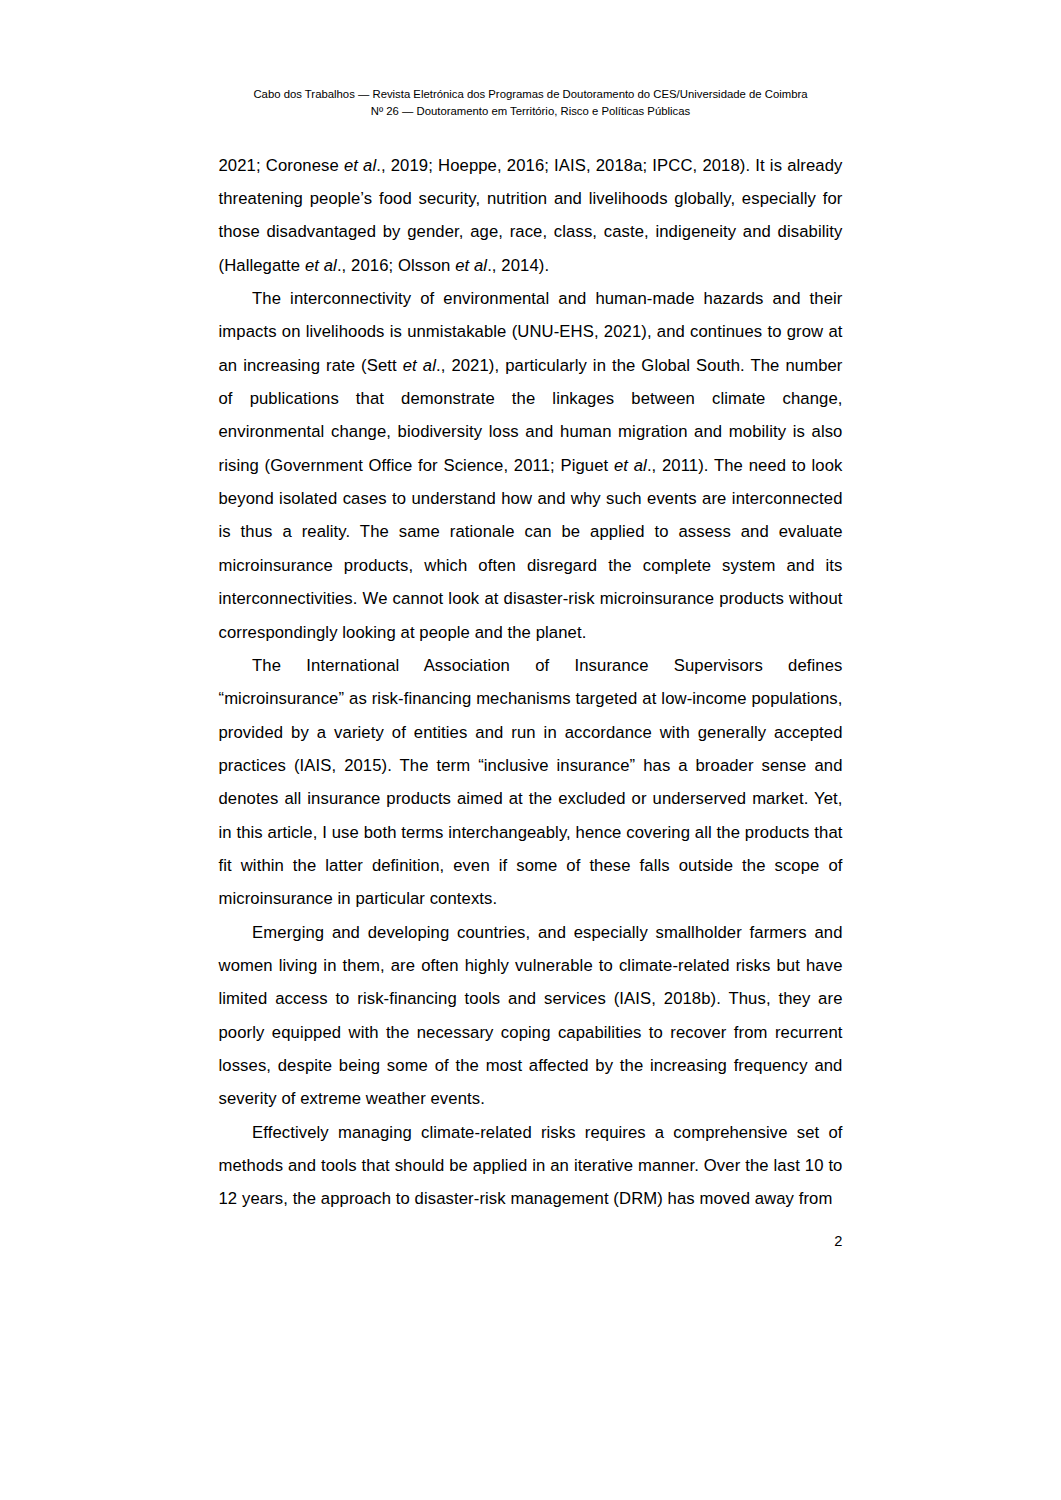Cabo dos Trabalhos — Revista Eletrónica dos Programas de Doutoramento do CES/Universidade de Coimbra Nº 26 — Doutoramento em Território, Risco e Políticas Públicas
2021; Coronese et al., 2019; Hoeppe, 2016; IAIS, 2018a; IPCC, 2018). It is already threatening people’s food security, nutrition and livelihoods globally, especially for those disadvantaged by gender, age, race, class, caste, indigeneity and disability (Hallegatte et al., 2016; Olsson et al., 2014).
The interconnectivity of environmental and human-made hazards and their impacts on livelihoods is unmistakable (UNU-EHS, 2021), and continues to grow at an increasing rate (Sett et al., 2021), particularly in the Global South. The number of publications that demonstrate the linkages between climate change, environmental change, biodiversity loss and human migration and mobility is also rising (Government Office for Science, 2011; Piguet et al., 2011). The need to look beyond isolated cases to understand how and why such events are interconnected is thus a reality. The same rationale can be applied to assess and evaluate microinsurance products, which often disregard the complete system and its interconnectivities. We cannot look at disaster-risk microinsurance products without correspondingly looking at people and the planet.
The International Association of Insurance Supervisors defines “microinsurance” as risk-financing mechanisms targeted at low-income populations, provided by a variety of entities and run in accordance with generally accepted practices (IAIS, 2015). The term “inclusive insurance” has a broader sense and denotes all insurance products aimed at the excluded or underserved market. Yet, in this article, I use both terms interchangeably, hence covering all the products that fit within the latter definition, even if some of these falls outside the scope of microinsurance in particular contexts.
Emerging and developing countries, and especially smallholder farmers and women living in them, are often highly vulnerable to climate-related risks but have limited access to risk-financing tools and services (IAIS, 2018b). Thus, they are poorly equipped with the necessary coping capabilities to recover from recurrent losses, despite being some of the most affected by the increasing frequency and severity of extreme weather events.
Effectively managing climate-related risks requires a comprehensive set of methods and tools that should be applied in an iterative manner. Over the last 10 to 12 years, the approach to disaster-risk management (DRM) has moved away from
2